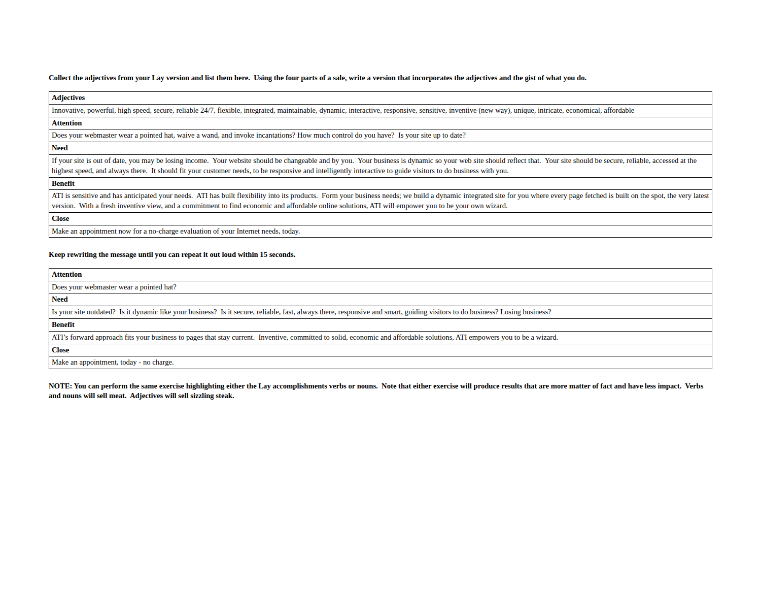Collect the adjectives from your Lay version and list them here. Using the four parts of a sale, write a version that incorporates the adjectives and the gist of what you do.
| Adjectives |
| Innovative, powerful, high speed, secure, reliable 24/7, flexible, integrated, maintainable, dynamic, interactive, responsive, sensitive, inventive (new way), unique, intricate, economical, affordable |
| Attention |
| Does your webmaster wear a pointed hat, waive a wand, and invoke incantations? How much control do you have? Is your site up to date? |
| Need |
| If your site is out of date, you may be losing income. Your website should be changeable and by you. Your business is dynamic so your web site should reflect that. Your site should be secure, reliable, accessed at the highest speed, and always there. It should fit your customer needs, to be responsive and intelligently interactive to guide visitors to do business with you. |
| Benefit |
| ATI is sensitive and has anticipated your needs. ATI has built flexibility into its products. Form your business needs; we build a dynamic integrated site for you where every page fetched is built on the spot, the very latest version. With a fresh inventive view, and a commitment to find economic and affordable online solutions, ATI will empower you to be your own wizard. |
| Close |
| Make an appointment now for a no-charge evaluation of your Internet needs, today. |
Keep rewriting the message until you can repeat it out loud within 15 seconds.
| Attention |
| Does your webmaster wear a pointed hat? |
| Need |
| Is your site outdated? Is it dynamic like your business? Is it secure, reliable, fast, always there, responsive and smart, guiding visitors to do business? Losing business? |
| Benefit |
| ATI’s forward approach fits your business to pages that stay current. Inventive, committed to solid, economic and affordable solutions, ATI empowers you to be a wizard. |
| Close |
| Make an appointment, today - no charge. |
NOTE: You can perform the same exercise highlighting either the Lay accomplishments verbs or nouns. Note that either exercise will produce results that are more matter of fact and have less impact. Verbs and nouns will sell meat. Adjectives will sell sizzling steak.